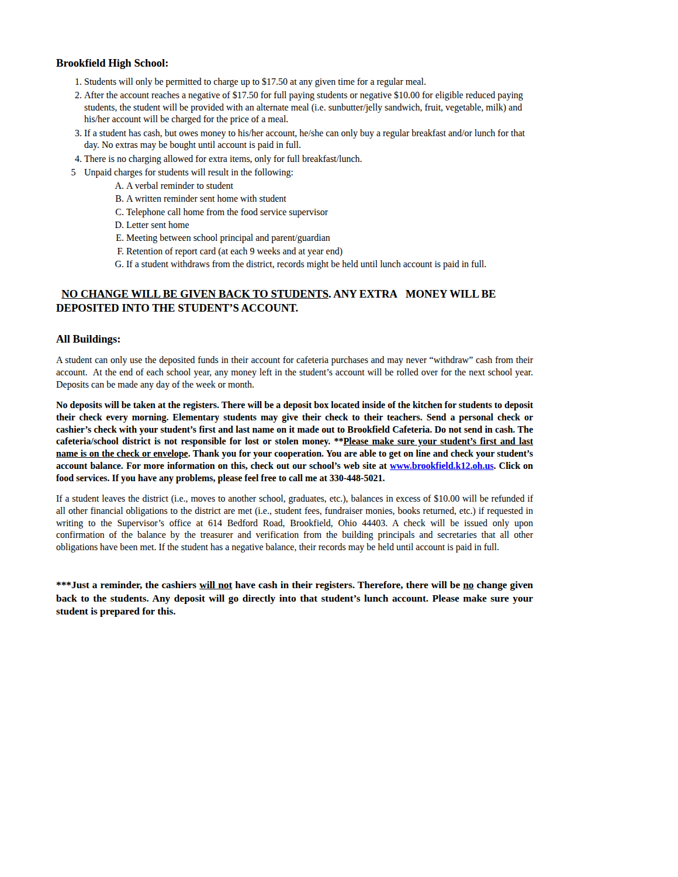Brookfield High School:
Students will only be permitted to charge up to $17.50 at any given time for a regular meal.
After the account reaches a negative of $17.50 for full paying students or negative $10.00 for eligible reduced paying students, the student will be provided with an alternate meal (i.e. sunbutter/jelly sandwich, fruit, vegetable, milk) and his/her account will be charged for the price of a meal.
If a student has cash, but owes money to his/her account, he/she can only buy a regular breakfast and/or lunch for that day. No extras may be bought until account is paid in full.
There is no charging allowed for extra items, only for full breakfast/lunch.
Unpaid charges for students will result in the following:
A verbal reminder to student
A written reminder sent home with student
Telephone call home from the food service supervisor
Letter sent home
Meeting between school principal and parent/guardian
Retention of report card (at each 9 weeks and at year end)
If a student withdraws from the district, records might be held until lunch account is paid in full.
NO CHANGE WILL BE GIVEN BACK TO STUDENTS. ANY EXTRA MONEY WILL BE DEPOSITED INTO THE STUDENT’S ACCOUNT.
All Buildings:
A student can only use the deposited funds in their account for cafeteria purchases and may never “withdraw” cash from their account. At the end of each school year, any money left in the student’s account will be rolled over for the next school year. Deposits can be made any day of the week or month.
No deposits will be taken at the registers. There will be a deposit box located inside of the kitchen for students to deposit their check every morning. Elementary students may give their check to their teachers. Send a personal check or cashier’s check with your student’s first and last name on it made out to Brookfield Cafeteria. Do not send in cash. The cafeteria/school district is not responsible for lost or stolen money. **Please make sure your student’s first and last name is on the check or envelope. Thank you for your cooperation. You are able to get on line and check your student’s account balance. For more information on this, check out our school’s web site at www.brookfield.k12.oh.us. Click on food services. If you have any problems, please feel free to call me at 330-448-5021.
If a student leaves the district (i.e., moves to another school, graduates, etc.), balances in excess of $10.00 will be refunded if all other financial obligations to the district are met (i.e., student fees, fundraiser monies, books returned, etc.) if requested in writing to the Supervisor’s office at 614 Bedford Road, Brookfield, Ohio 44403. A check will be issued only upon confirmation of the balance by the treasurer and verification from the building principals and secretaries that all other obligations have been met. If the student has a negative balance, their records may be held until account is paid in full.
***Just a reminder, the cashiers will not have cash in their registers. Therefore, there will be no change given back to the students. Any deposit will go directly into that student’s lunch account. Please make sure your student is prepared for this.